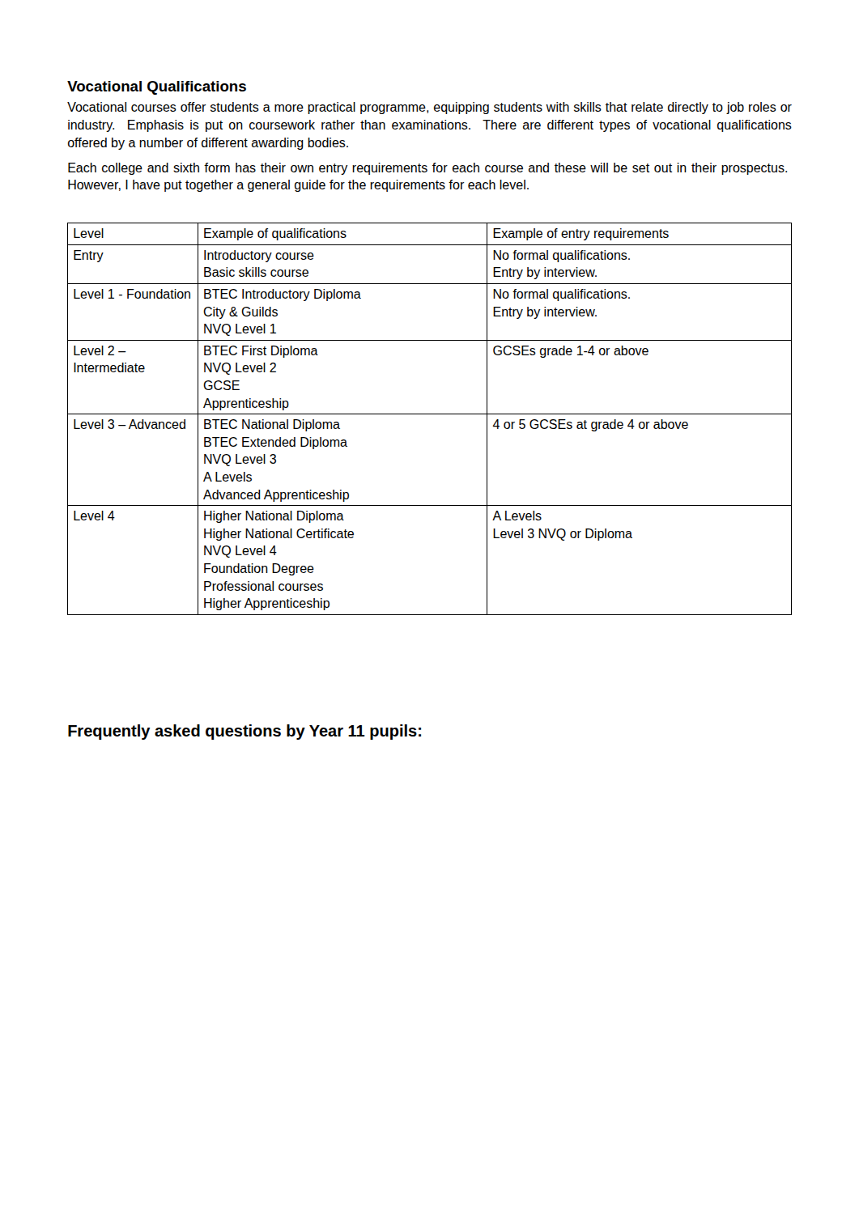Vocational Qualifications
Vocational courses offer students a more practical programme, equipping students with skills that relate directly to job roles or industry. Emphasis is put on coursework rather than examinations. There are different types of vocational qualifications offered by a number of different awarding bodies.
Each college and sixth form has their own entry requirements for each course and these will be set out in their prospectus. However, I have put together a general guide for the requirements for each level.
| Level | Example of qualifications | Example of entry requirements |
| Entry | Introductory course Basic skills course | No formal qualifications. Entry by interview. |
| Level 1 - Foundation | BTEC Introductory Diploma City & Guilds NVQ Level 1 | No formal qualifications. Entry by interview. |
| Level 2 – Intermediate | BTEC First Diploma NVQ Level 2 GCSE Apprenticeship | GCSEs grade 1-4 or above |
| Level 3 – Advanced | BTEC National Diploma BTEC Extended Diploma NVQ Level 3 A Levels Advanced Apprenticeship | 4 or 5 GCSEs at grade 4 or above |
| Level 4 | Higher National Diploma Higher National Certificate NVQ Level 4 Foundation Degree Professional courses Higher Apprenticeship | A Levels Level 3 NVQ or Diploma |
Frequently asked questions by Year 11 pupils: